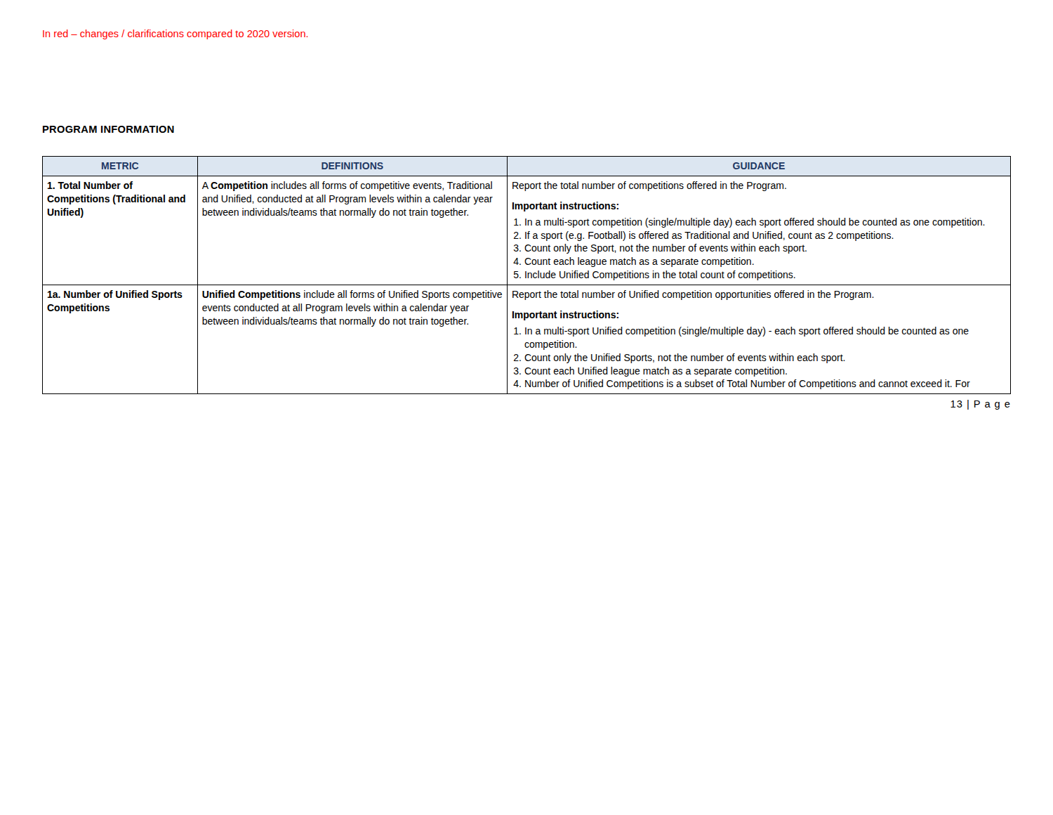In red – changes / clarifications compared to 2020 version.
PROGRAM INFORMATION
| METRIC | DEFINITIONS | GUIDANCE |
| --- | --- | --- |
| 1. Total Number of Competitions (Traditional and Unified) | A Competition includes all forms of competitive events, Traditional and Unified, conducted at all Program levels within a calendar year between individuals/teams that normally do not train together. | Report the total number of competitions offered in the Program. Important instructions: In a multi-sport competition (single/multiple day) each sport offered should be counted as one competition. If a sport (e.g. Football) is offered as Traditional and Unified, count as 2 competitions. Count only the Sport, not the number of events within each sport. Count each league match as a separate competition. Include Unified Competitions in the total count of competitions. |
| 1a. Number of Unified Sports Competitions | Unified Competitions include all forms of Unified Sports competitive events conducted at all Program levels within a calendar year between individuals/teams that normally do not train together. | Report the total number of Unified competition opportunities offered in the Program. Important instructions: In a multi-sport Unified competition (single/multiple day) - each sport offered should be counted as one competition. Count only the Unified Sports, not the number of events within each sport. Count each Unified league match as a separate competition. Number of Unified Competitions is a subset of Total Number of Competitions and cannot exceed it. For |
13 | P a g e